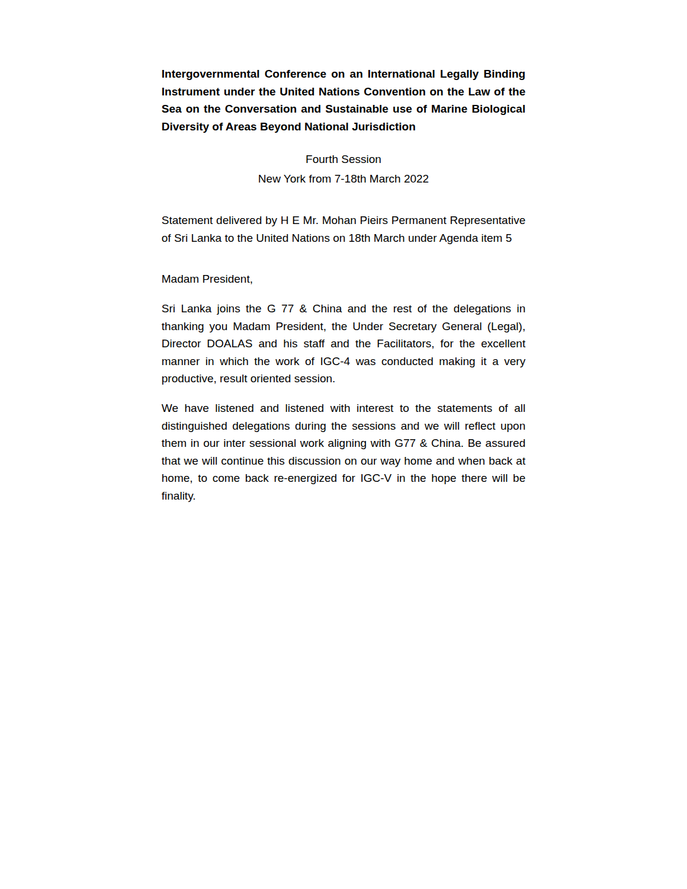Intergovernmental Conference on an International Legally Binding Instrument under the United Nations Convention on the Law of the Sea on the Conversation and Sustainable use of Marine Biological Diversity of Areas Beyond National Jurisdiction
Fourth Session
New York from 7-18th March 2022
Statement delivered by H E Mr. Mohan Pieirs Permanent Representative of Sri Lanka to the United Nations on 18th March under Agenda item 5
Madam President,
Sri Lanka joins the G 77 & China and the rest of the delegations in thanking you Madam President, the Under Secretary General (Legal), Director DOALAS and his staff and the Facilitators, for the excellent manner in which the work of IGC-4 was conducted making it a very productive, result oriented session.
We have listened and listened with interest to the statements of all distinguished delegations during the sessions and we will reflect upon them in our inter sessional work aligning with G77 & China. Be assured that we will continue this discussion on our way home and when back at home, to come back re-energized for IGC-V in the hope there will be finality.